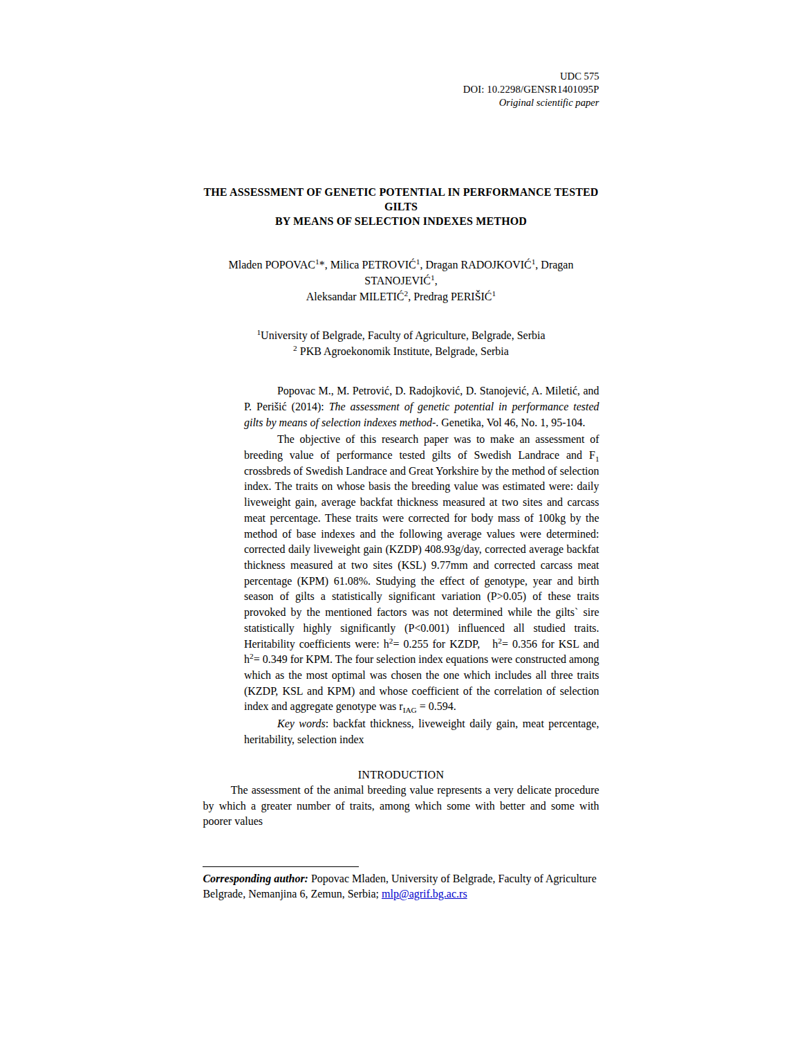UDC 575
DOI: 10.2298/GENSR1401095P
Original scientific paper
The assessment of genetic potential in performance tested gilts
by means of selection indexes method
Mladen POPOVAC1*, Milica PETROVIĆ1, Dragan RADOJKOVIĆ1, Dragan STANOJEVIĆ1,
Aleksandar MILETIĆ2, Predrag PERIŠIĆ1
1University of Belgrade, Faculty of Agriculture, Belgrade, Serbia
2 PKB Agroekonomik Institute, Belgrade, Serbia
Popovac M., M. Petrović, D. Radojković, D. Stanojević, A. Miletić, and P. Perišić (2014): The assessment of genetic potential in performance tested gilts by means of selection indexes method-. Genetika, Vol 46, No. 1, 95-104.
The objective of this research paper was to make an assessment of breeding value of performance tested gilts of Swedish Landrace and F1 crossbreds of Swedish Landrace and Great Yorkshire by the method of selection index. The traits on whose basis the breeding value was estimated were: daily liveweight gain, average backfat thickness measured at two sites and carcass meat percentage. These traits were corrected for body mass of 100kg by the method of base indexes and the following average values were determined: corrected daily liveweight gain (KZDP) 408.93g/day, corrected average backfat thickness measured at two sites (KSL) 9.77mm and corrected carcass meat percentage (KPM) 61.08%. Studying the effect of genotype, year and birth season of gilts a statistically significant variation (P>0.05) of these traits provoked by the mentioned factors was not determined while the gilts` sire statistically highly significantly (P<0.001) influenced all studied traits. Heritability coefficients were: h2= 0.255 for KZDP, h2= 0.356 for KSL and h2= 0.349 for KPM. The four selection index equations were constructed among which as the most optimal was chosen the one which includes all three traits (KZDP, KSL and KPM) and whose coefficient of the correlation of selection index and aggregate genotype was rIAG = 0.594.
Key words: backfat thickness, liveweight daily gain, meat percentage, heritability, selection index
Introduction
The assessment of the animal breeding value represents a very delicate procedure by which a greater number of traits, among which some with better and some with poorer values
Corresponding author: Popovac Mladen, University of Belgrade, Faculty of Agriculture Belgrade, Nemanjina 6, Zemun, Serbia; mlp@agrif.bg.ac.rs